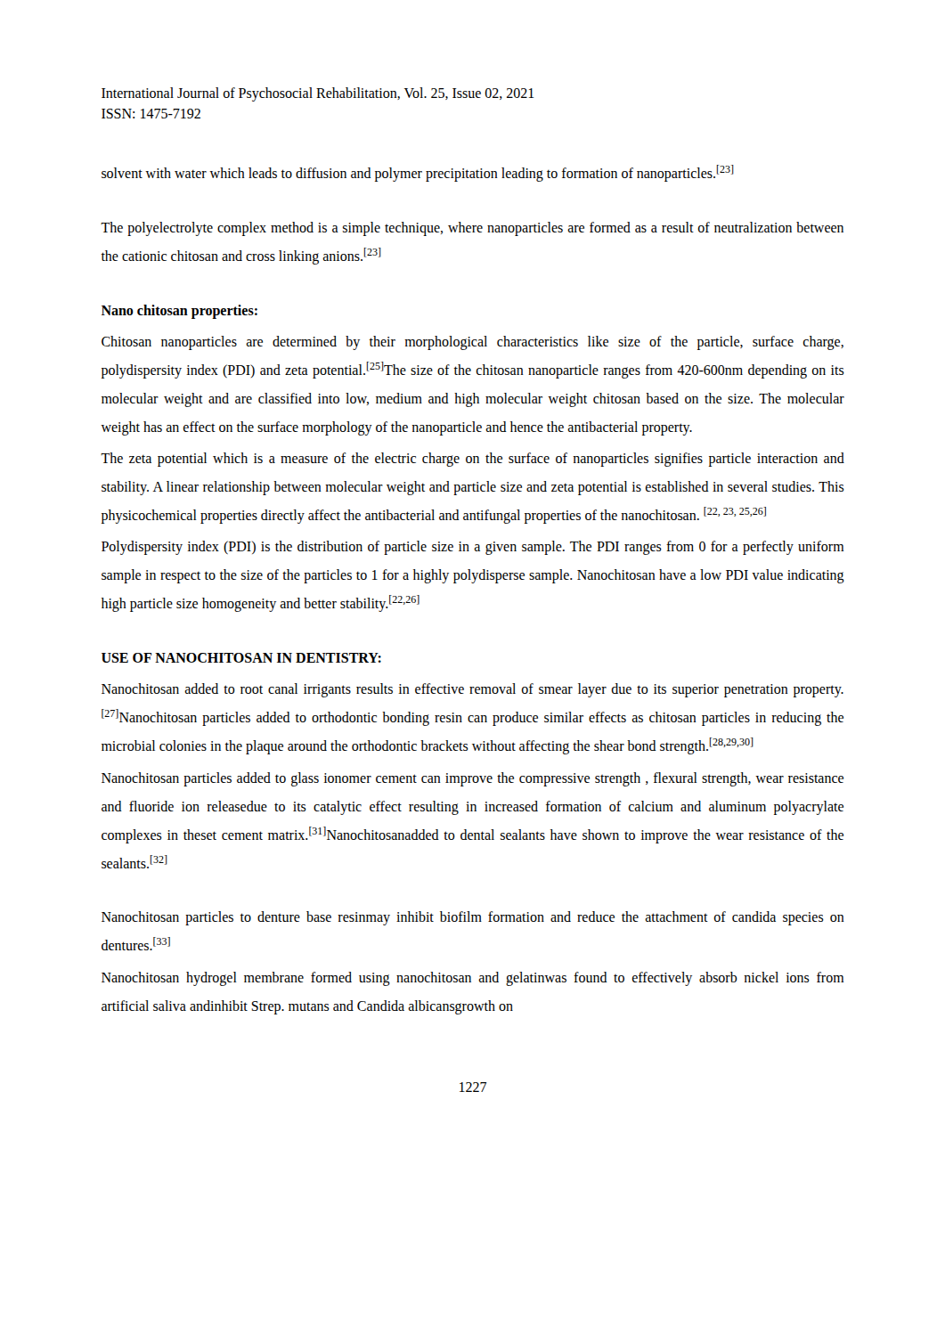International Journal of Psychosocial Rehabilitation, Vol. 25, Issue 02, 2021
ISSN: 1475-7192
solvent with water which leads to diffusion and polymer precipitation leading to formation of nanoparticles.[23]
The polyelectrolyte complex method is a simple technique, where nanoparticles are formed as a result of neutralization between the cationic chitosan and cross linking anions.[23]
Nano chitosan properties:
Chitosan nanoparticles are determined by their morphological characteristics like size of the particle, surface charge, polydispersity index (PDI) and zeta potential.[25]The size of the chitosan nanoparticle ranges from 420-600nm depending on its molecular weight and are classified into low, medium and high molecular weight chitosan based on the size. The molecular weight has an effect on the surface morphology of the nanoparticle and hence the antibacterial property.
The zeta potential which is a measure of the electric charge on the surface of nanoparticles signifies particle interaction and stability. A linear relationship between molecular weight and particle size and zeta potential is established in several studies. This physicochemical properties directly affect the antibacterial and antifungal properties of the nanochitosan. [22, 23, 25,26]
Polydispersity index (PDI) is the distribution of particle size in a given sample. The PDI ranges from 0 for a perfectly uniform sample in respect to the size of the particles to 1 for a highly polydisperse sample. Nanochitosan have a low PDI value indicating high particle size homogeneity and better stability.[22,26]
USE OF NANOCHITOSAN IN DENTISTRY:
Nanochitosan added to root canal irrigants results in effective removal of smear layer due to its superior penetration property.[27]Nanochitosan particles added to orthodontic bonding resin can produce similar effects as chitosan particles in reducing the microbial colonies in the plaque around the orthodontic brackets without affecting the shear bond strength.[28,29,30]
Nanochitosan particles added to glass ionomer cement can improve the compressive strength , flexural strength, wear resistance and fluoride ion releasedue to its catalytic effect resulting in increased formation of calcium and aluminum polyacrylate complexes in theset cement matrix.[31]Nanochitosanadded to dental sealants have shown to improve the wear resistance of the sealants.[32]
Nanochitosan particles to denture base resinmay inhibit biofilm formation and reduce the attachment of candida species on dentures.[33]
Nanochitosan hydrogel membrane formed using nanochitosan and gelatinwas found to effectively absorb nickel ions from artificial saliva andinhibit Strep. mutans and Candida albicansgrowth on
1227